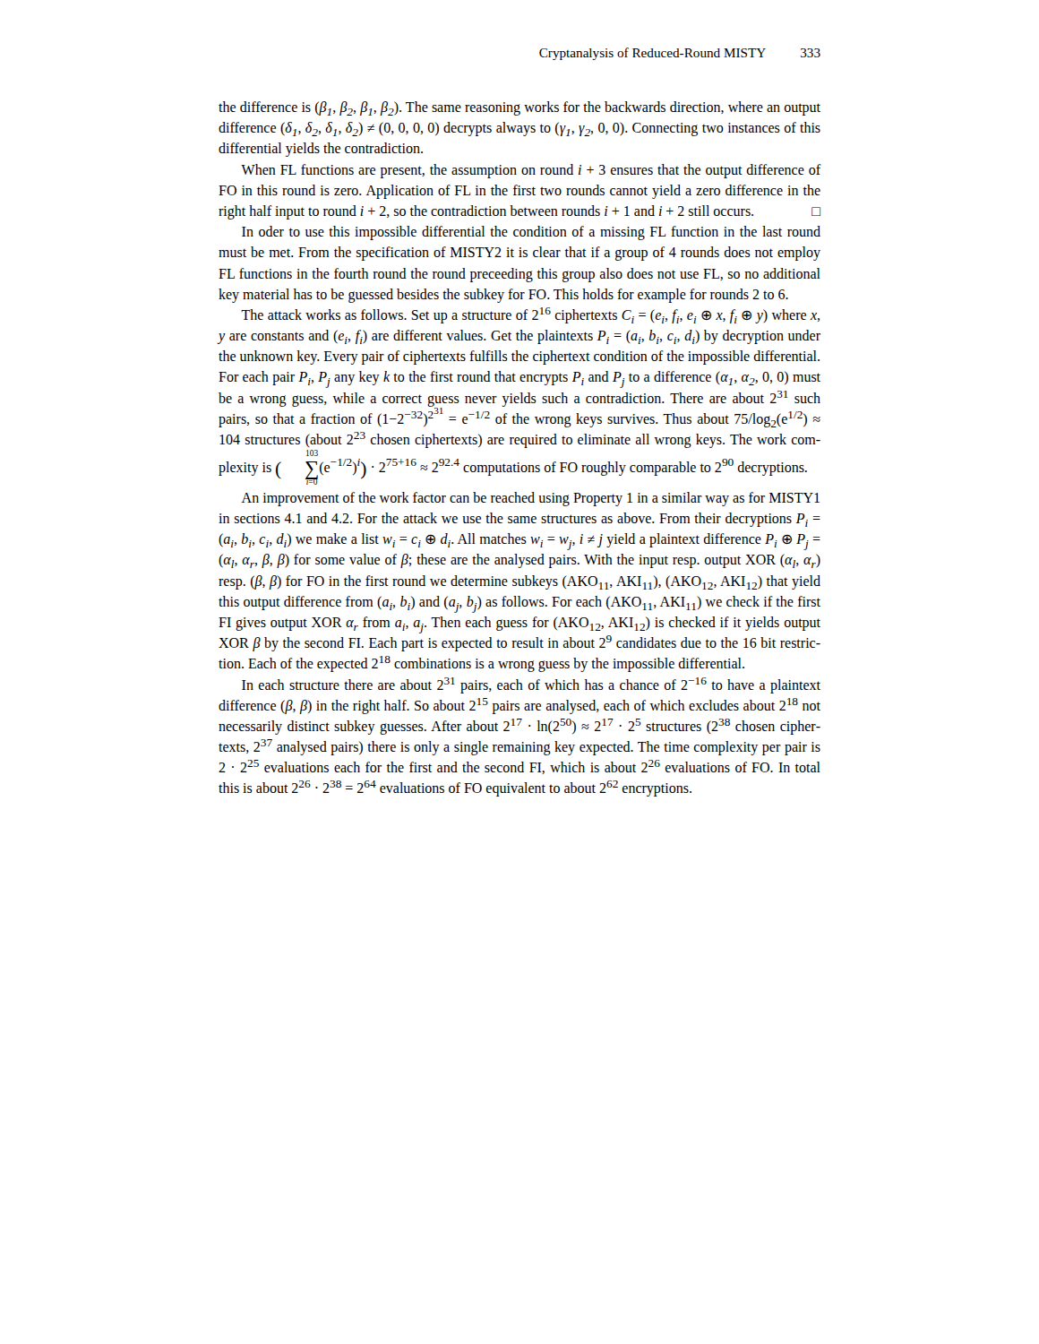Cryptanalysis of Reduced-Round MISTY 333
the difference is (β1, β2, β1, β2). The same reasoning works for the backwards direction, where an output difference (δ1, δ2, δ1, δ2) ≠ (0, 0, 0, 0) decrypts always to (γ1, γ2, 0, 0). Connecting two instances of this differential yields the contradiction.
When FL functions are present, the assumption on round i + 3 ensures that the output difference of FO in this round is zero. Application of FL in the first two rounds cannot yield a zero difference in the right half input to round i + 2, so the contradiction between rounds i + 1 and i + 2 still occurs. □
In oder to use this impossible differential the condition of a missing FL function in the last round must be met. From the specification of MISTY2 it is clear that if a group of 4 rounds does not employ FL functions in the fourth round the round preceeding this group also does not use FL, so no additional key material has to be guessed besides the subkey for FO. This holds for example for rounds 2 to 6.
The attack works as follows. Set up a structure of 216 ciphertexts Ci = (ei, fi, ei ⊕ x, fi ⊕ y) where x, y are constants and (ei, fi) are different values. Get the plaintexts Pi = (ai, bi, ci, di) by decryption under the unknown key. Every pair of ciphertexts fulfills the ciphertext condition of the impossible differential. For each pair Pi, Pj any key k to the first round that encrypts Pi and Pj to a difference (α1, α2, 0, 0) must be a wrong guess, while a correct guess never yields such a contradiction. There are about 231 such pairs, so that a fraction of (1−2−32)231 = e−1/2 of the wrong keys survives. Thus about 75/log2(e1/2) ≈ 104 structures (about 223 chosen ciphertexts) are required to eliminate all wrong keys. The work complexity is (103∑i=0(e−1/2)i) · 275+16 ≈ 292.4 computations of FO roughly comparable to 290 decryptions.
An improvement of the work factor can be reached using Property 1 in a similar way as for MISTY1 in sections 4.1 and 4.2. For the attack we use the same structures as above. From their decryptions Pi = (ai, bi, ci, di) we make a list wi = ci ⊕ di. All matches wi = wj, i ≠ j yield a plaintext difference Pi ⊕ Pj = (αl, αr, β, β) for some value of β; these are the analysed pairs. With the input resp. output XOR (αl, αr) resp. (β, β) for FO in the first round we determine subkeys (AKO11, AKI11), (AKO12, AKI12) that yield this output difference from (ai, bi) and (aj, bj) as follows. For each (AKO11, AKI11) we check if the first FI gives output XOR αr from ai, aj. Then each guess for (AKO12, AKI12) is checked if it yields output XOR β by the second FI. Each part is expected to result in about 29 candidates due to the 16 bit restriction. Each of the expected 218 combinations is a wrong guess by the impossible differential.
In each structure there are about 231 pairs, each of which has a chance of 2−16 to have a plaintext difference (β, β) in the right half. So about 215 pairs are analysed, each of which excludes about 218 not necessarily distinct subkey guesses. After about 217 · ln(250) ≈ 217 · 25 structures (238 chosen ciphertexts, 237 analysed pairs) there is only a single remaining key expected. The time complexity per pair is 2 · 225 evaluations each for the first and the second FI, which is about 226 evaluations of FO. In total this is about 226 · 238 = 264 evaluations of FO equivalent to about 262 encryptions.